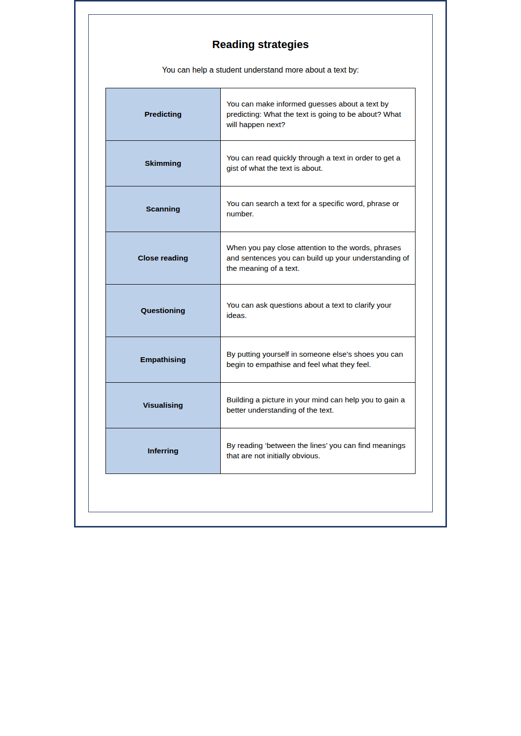Reading strategies
You can help a student understand more about a text by:
| Predicting | You can make informed guesses about a text by predicting: What the text is going to be about? What will happen next? |
| Skimming | You can read quickly through a text in order to get a gist of what the text is about. |
| Scanning | You can search a text for a specific word, phrase or number. |
| Close reading | When you pay close attention to the words, phrases and sentences you can build up your understanding of the meaning of a text. |
| Questioning | You can ask questions about a text to clarify your ideas. |
| Empathising | By putting yourself in someone else’s shoes you can begin to empathise and feel what they feel. |
| Visualising | Building a picture in your mind can help you to gain a better understanding of the text. |
| Inferring | By reading ‘between the lines’ you can find meanings that are not initially obvious. |